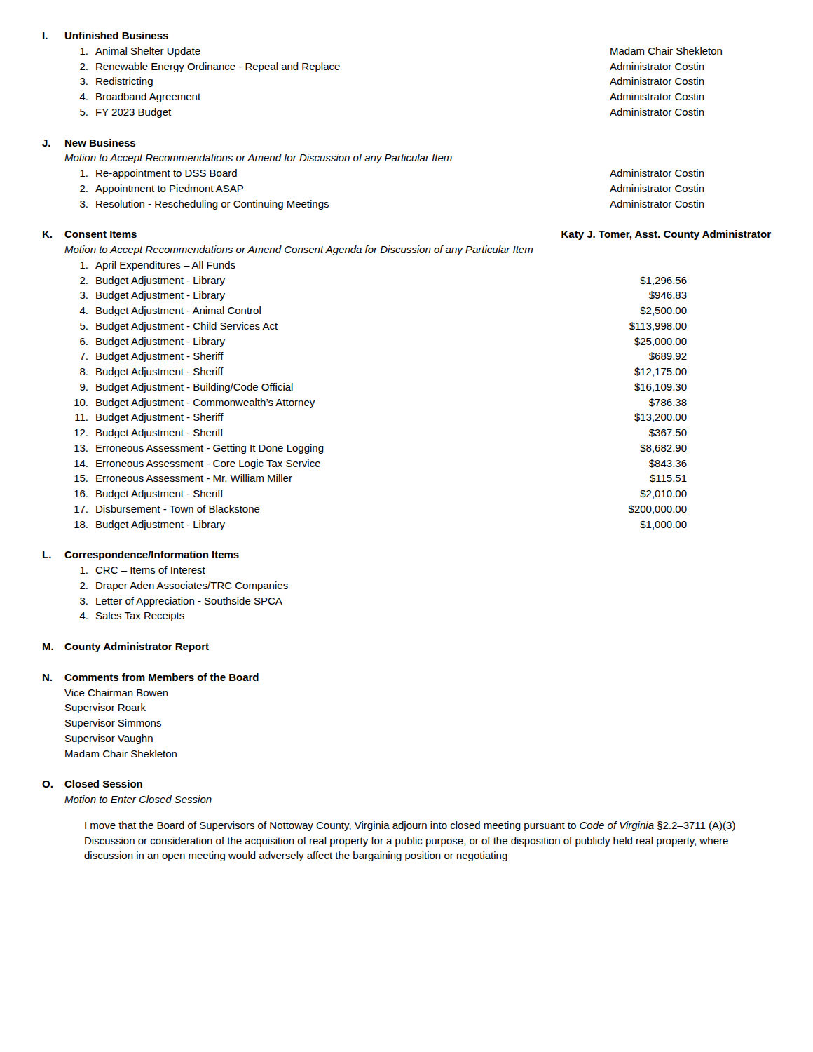I. Unfinished Business
1. Animal Shelter Update Madam Chair Shekleton
2. Renewable Energy Ordinance - Repeal and Replace Administrator Costin
3. Redistricting Administrator Costin
4. Broadband Agreement Administrator Costin
5. FY 2023 Budget Administrator Costin
J. New Business
Motion to Accept Recommendations or Amend for Discussion of any Particular Item
1. Re-appointment to DSS Board Administrator Costin
2. Appointment to Piedmont ASAP Administrator Costin
3. Resolution - Rescheduling or Continuing Meetings Administrator Costin
K. Consent Items Katy J. Tomer, Asst. County Administrator
Motion to Accept Recommendations or Amend Consent Agenda for Discussion of any Particular Item
1. April Expenditures – All Funds
2. Budget Adjustment - Library$1,296.56
3. Budget Adjustment - Library$946.83
4. Budget Adjustment - Animal Control$2,500.00
5. Budget Adjustment - Child Services Act$113,998.00
6. Budget Adjustment - Library$25,000.00
7. Budget Adjustment - Sheriff$689.92
8. Budget Adjustment - Sheriff$12,175.00
9. Budget Adjustment - Building/Code Official$16,109.30
10. Budget Adjustment - Commonwealth’s Attorney$786.38
11. Budget Adjustment - Sheriff$13,200.00
12. Budget Adjustment - Sheriff$367.50
13. Erroneous Assessment - Getting It Done Logging$8,682.90
14. Erroneous Assessment - Core Logic Tax Service$843.36
15. Erroneous Assessment - Mr. William Miller$115.51
16. Budget Adjustment - Sheriff$2,010.00
17. Disbursement - Town of Blackstone$200,000.00
18. Budget Adjustment - Library$1,000.00
L. Correspondence/Information Items
1. CRC – Items of Interest
2. Draper Aden Associates/TRC Companies
3. Letter of Appreciation - Southside SPCA
4. Sales Tax Receipts
M. County Administrator Report
N. Comments from Members of the Board
Vice Chairman Bowen
Supervisor Roark
Supervisor Simmons
Supervisor Vaughn
Madam Chair Shekleton
O. Closed Session
Motion to Enter Closed Session
I move that the Board of Supervisors of Nottoway County, Virginia adjourn into closed meeting pursuant to Code of Virginia §2.2–3711 (A)(3) Discussion or consideration of the acquisition of real property for a public purpose, or of the disposition of publicly held real property, where discussion in an open meeting would adversely affect the bargaining position or negotiating